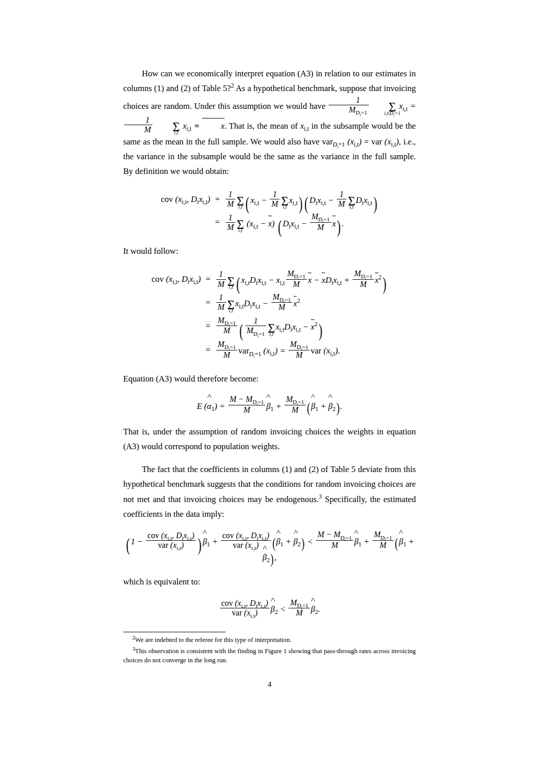How can we economically interpret equation (A3) in relation to our estimates in columns (1) and (2) of Table 5?2 As a hypothetical benchmark, suppose that invoicing choices are random. Under this assumption we would have 1 MDi=1 Σi,t|Di=1 xi,t = 1 M Σi,t xi,t ≡ x. That is, the mean of xi,t in the subsample would be the same as the mean in the full sample. We would also have varDi=1 (xi,t) = var (xi,t), i.e., the variance in the subsample would be the same as the variance in the full sample. By definition we would obtain:
| cov (x i,t , D i x i,t ) | = | 1 M Σ i,t ( x i,t − 1 M Σ i,t x i,t ) ( D i x i,t − 1 M Σ i,t D i x i,t ) |
| | = | 1 M Σ i,t (x i,t − x ) ( D i x i,t − M D i =1 M x ) . |
It would follow:
| cov (x i,t , D i x i,t ) | = | 1 M Σ i,t ( x i,t D i x i,t − x i,t M D i =1 M x − x D i x i,t + M D i =1 M x 2 ) |
| | = | 1 M Σ i,t x i,t D i x i,t − M D i =1 M x 2 |
| | = | M D i =1 M ( 1 M D i =1 Σ i,t x i,t D i x i,t − x 2 ) |
| | = | M D i =1 M var D i =1 (x i,t ) = M D i =1 M var (x i,t ). |
Equation (A3) would therefore become:
E (α1) = M − MDi=1 M β1 + MDi=1 M(β1 + β2).
That is, under the assumption of random invoicing choices the weights in equation (A3) would correspond to population weights.
The fact that the coefficients in columns (1) and (2) of Table 5 deviate from this hypothetical benchmark suggests that the conditions for random invoicing choices are not met and that invoicing choices may be endogenous.3 Specifically, the estimated coefficients in the data imply:
(1 − cov (xi,t, Dixi,t) var (xi,t)) β1 + cov (xi,t, Dixi,t) var (xi,t)(β1 + β2) < M − MDi=1 M β1 + MDi=1 M(β1 + β2),
which is equivalent to:
cov (xi,t, Dixi,t) var (xi,t) β2 < MDi=1 M β2.
2We are indebted to the referee for this type of interpretation.
3This observation is consistent with the finding in Figure 1 showing that pass-through rates across invoicing choices do not converge in the long run.
4